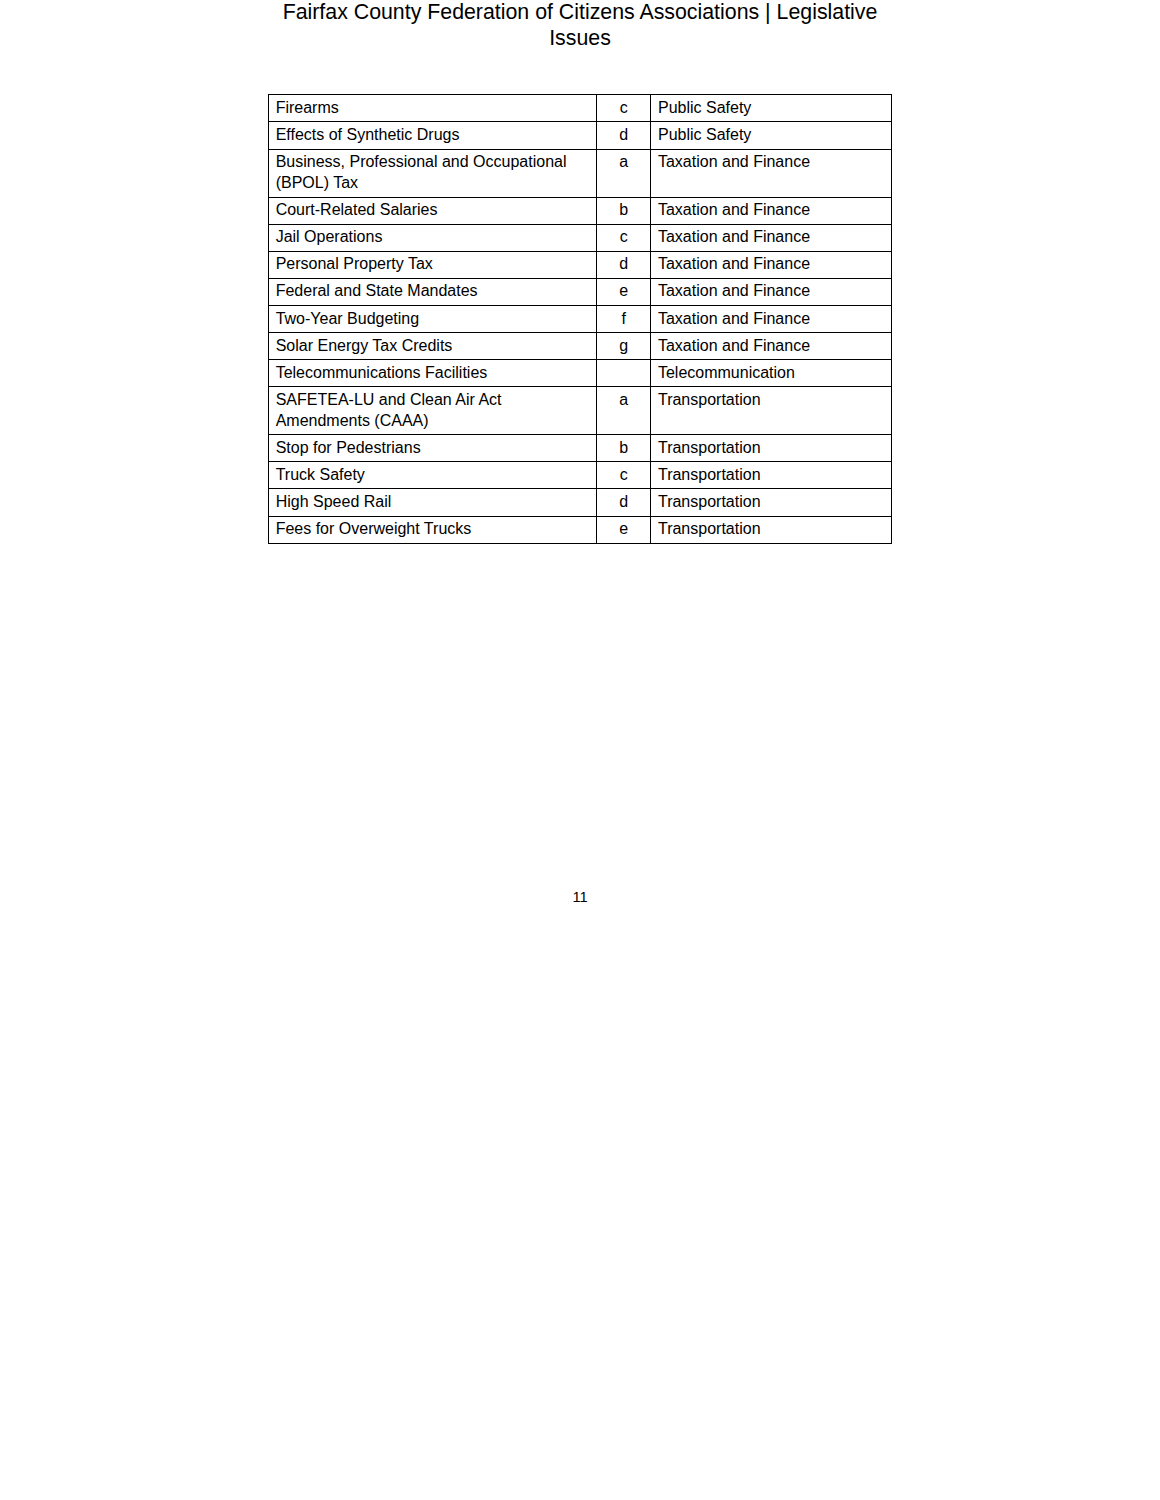Fairfax County Federation of Citizens Associations | Legislative Issues
| Firearms | c | Public Safety |
| Effects of Synthetic Drugs | d | Public Safety |
| Business, Professional and Occupational (BPOL) Tax | a | Taxation and Finance |
| Court-Related Salaries | b | Taxation and Finance |
| Jail Operations | c | Taxation and Finance |
| Personal Property Tax | d | Taxation and Finance |
| Federal and State Mandates | e | Taxation and Finance |
| Two-Year Budgeting | f | Taxation and Finance |
| Solar Energy Tax Credits | g | Taxation and Finance |
| Telecommunications Facilities | | Telecommunication |
| SAFETEA-LU and Clean Air Act Amendments (CAAA) | a | Transportation |
| Stop for Pedestrians | b | Transportation |
| Truck Safety | c | Transportation |
| High Speed Rail | d | Transportation |
| Fees for Overweight Trucks | e | Transportation |
11